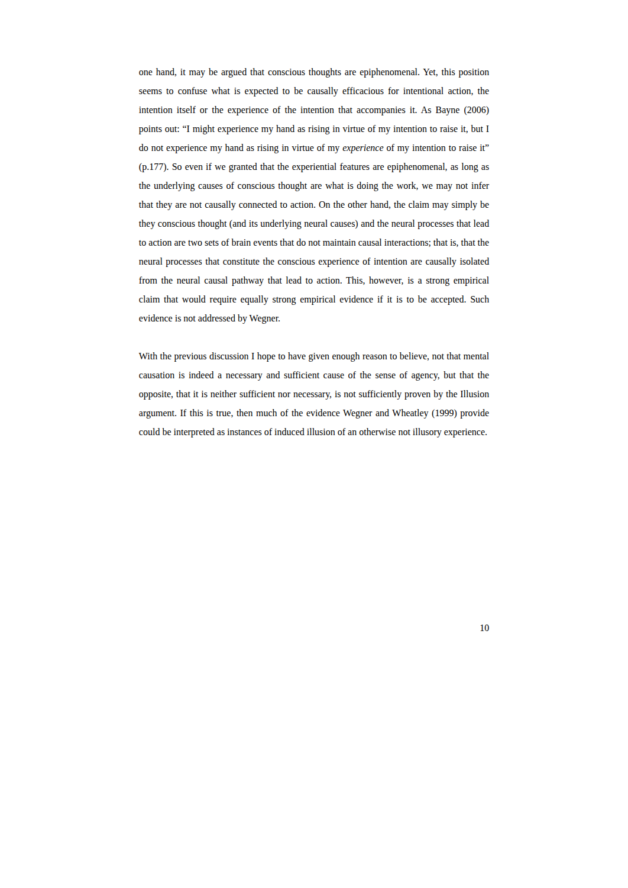one hand, it may be argued that conscious thoughts are epiphenomenal. Yet, this position seems to confuse what is expected to be causally efficacious for intentional action, the intention itself or the experience of the intention that accompanies it. As Bayne (2006) points out: “I might experience my hand as rising in virtue of my intention to raise it, but I do not experience my hand as rising in virtue of my experience of my intention to raise it” (p.177). So even if we granted that the experiential features are epiphenomenal, as long as the underlying causes of conscious thought are what is doing the work, we may not infer that they are not causally connected to action. On the other hand, the claim may simply be they conscious thought (and its underlying neural causes) and the neural processes that lead to action are two sets of brain events that do not maintain causal interactions; that is, that the neural processes that constitute the conscious experience of intention are causally isolated from the neural causal pathway that lead to action. This, however, is a strong empirical claim that would require equally strong empirical evidence if it is to be accepted. Such evidence is not addressed by Wegner.
With the previous discussion I hope to have given enough reason to believe, not that mental causation is indeed a necessary and sufficient cause of the sense of agency, but that the opposite, that it is neither sufficient nor necessary, is not sufficiently proven by the Illusion argument. If this is true, then much of the evidence Wegner and Wheatley (1999) provide could be interpreted as instances of induced illusion of an otherwise not illusory experience.
10